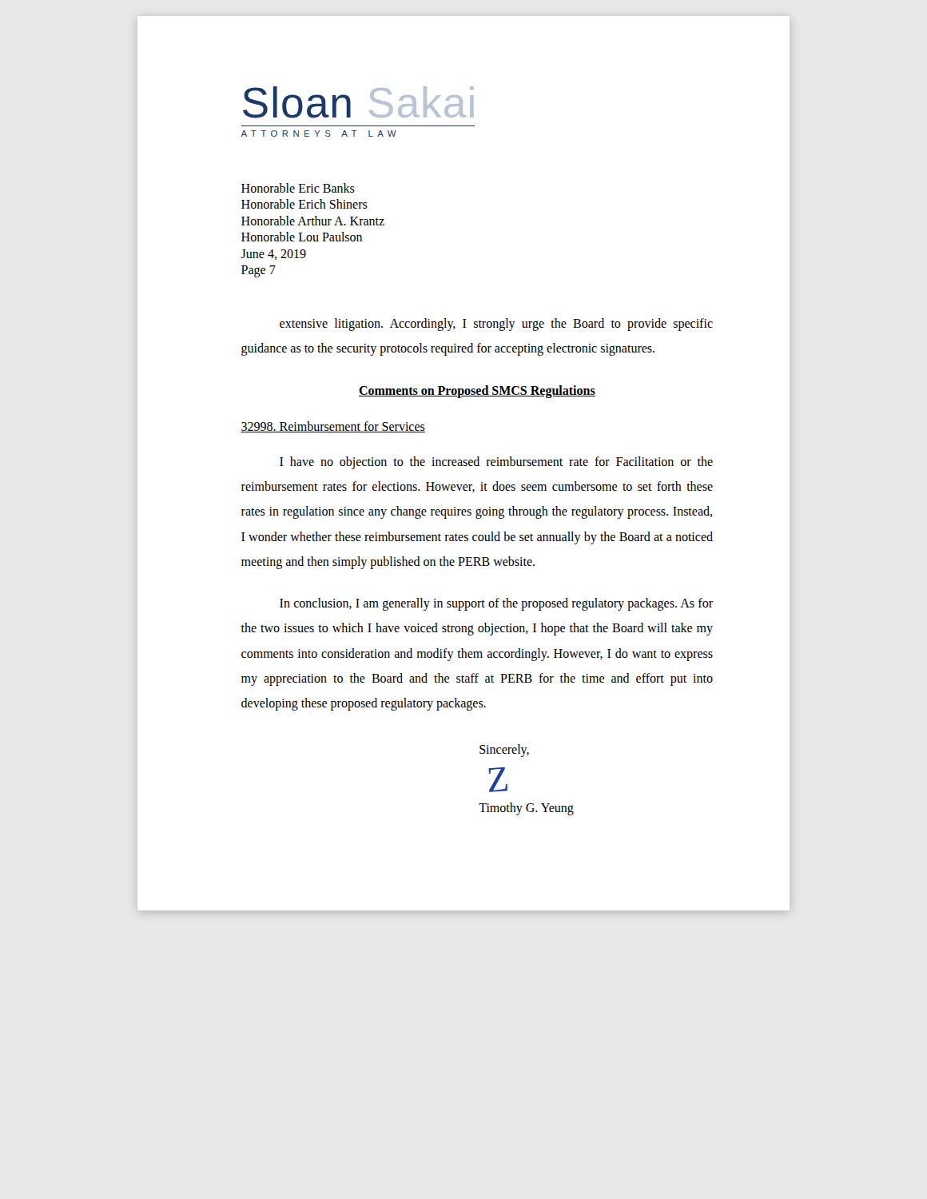Sloan Sakai
ATTORNEYS AT LAW
Honorable Eric Banks
Honorable Erich Shiners
Honorable Arthur A. Krantz
Honorable Lou Paulson
June 4, 2019
Page 7
extensive litigation. Accordingly, I strongly urge the Board to provide specific guidance as to the security protocols required for accepting electronic signatures.
Comments on Proposed SMCS Regulations
32998. Reimbursement for Services
I have no objection to the increased reimbursement rate for Facilitation or the reimbursement rates for elections. However, it does seem cumbersome to set forth these rates in regulation since any change requires going through the regulatory process. Instead, I wonder whether these reimbursement rates could be set annually by the Board at a noticed meeting and then simply published on the PERB website.
In conclusion, I am generally in support of the proposed regulatory packages. As for the two issues to which I have voiced strong objection, I hope that the Board will take my comments into consideration and modify them accordingly. However, I do want to express my appreciation to the Board and the staff at PERB for the time and effort put into developing these proposed regulatory packages.
Sincerely,
Z
Timothy G. Yeung